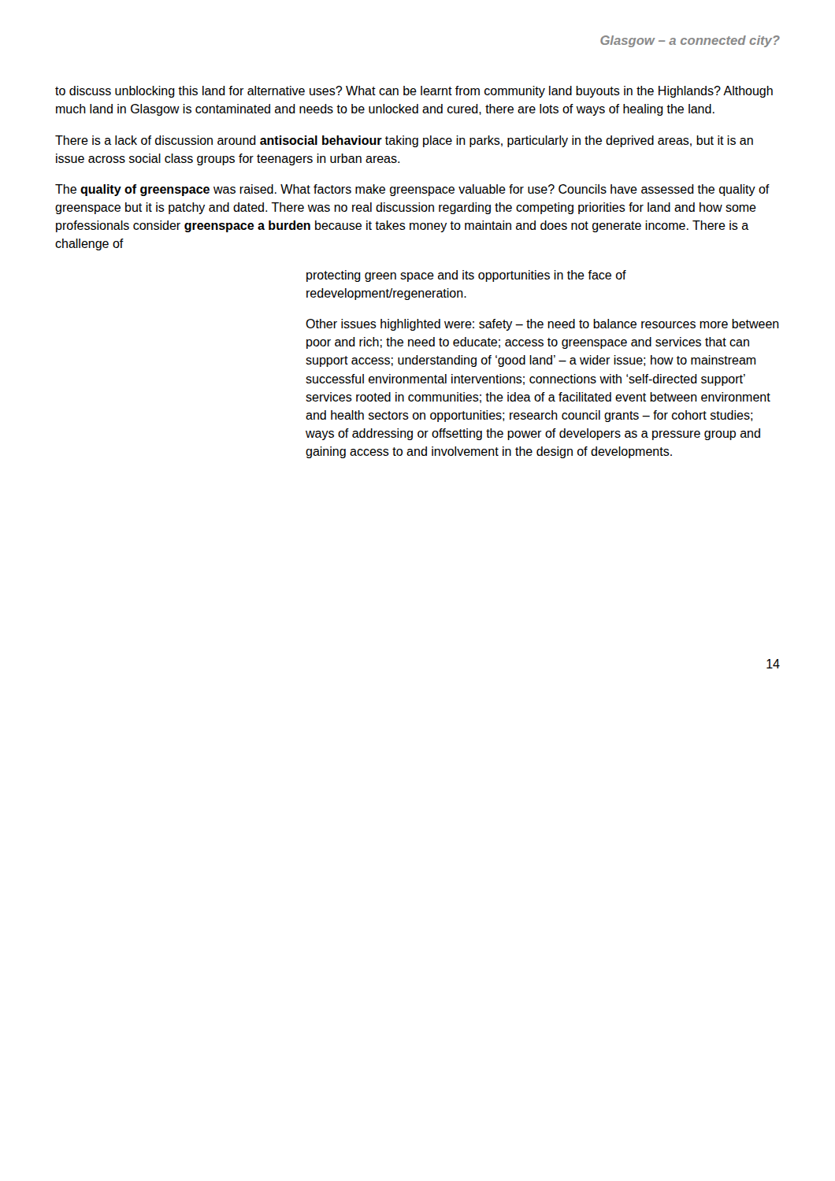Glasgow – a connected city?
to discuss unblocking this land for alternative uses? What can be learnt from community land buyouts in the Highlands? Although much land in Glasgow is contaminated and needs to be unlocked and cured, there are lots of ways of healing the land.
There is a lack of discussion around antisocial behaviour taking place in parks, particularly in the deprived areas, but it is an issue across social class groups for teenagers in urban areas.
The quality of greenspace was raised. What factors make greenspace valuable for use? Councils have assessed the quality of greenspace but it is patchy and dated. There was no real discussion regarding the competing priorities for land and how some professionals consider greenspace a burden because it takes money to maintain and does not generate income. There is a challenge of
protecting green space and its opportunities in the face of redevelopment/regeneration.
Other issues highlighted were: safety – the need to balance resources more between poor and rich; the need to educate; access to greenspace and services that can support access; understanding of ‘good land’ – a wider issue; how to mainstream successful environmental interventions; connections with ‘self-directed support’ services rooted in communities; the idea of a facilitated event between environment and health sectors on opportunities; research council grants – for cohort studies; ways of addressing or offsetting the power of developers as a pressure group and gaining access to and involvement in the design of developments.
14